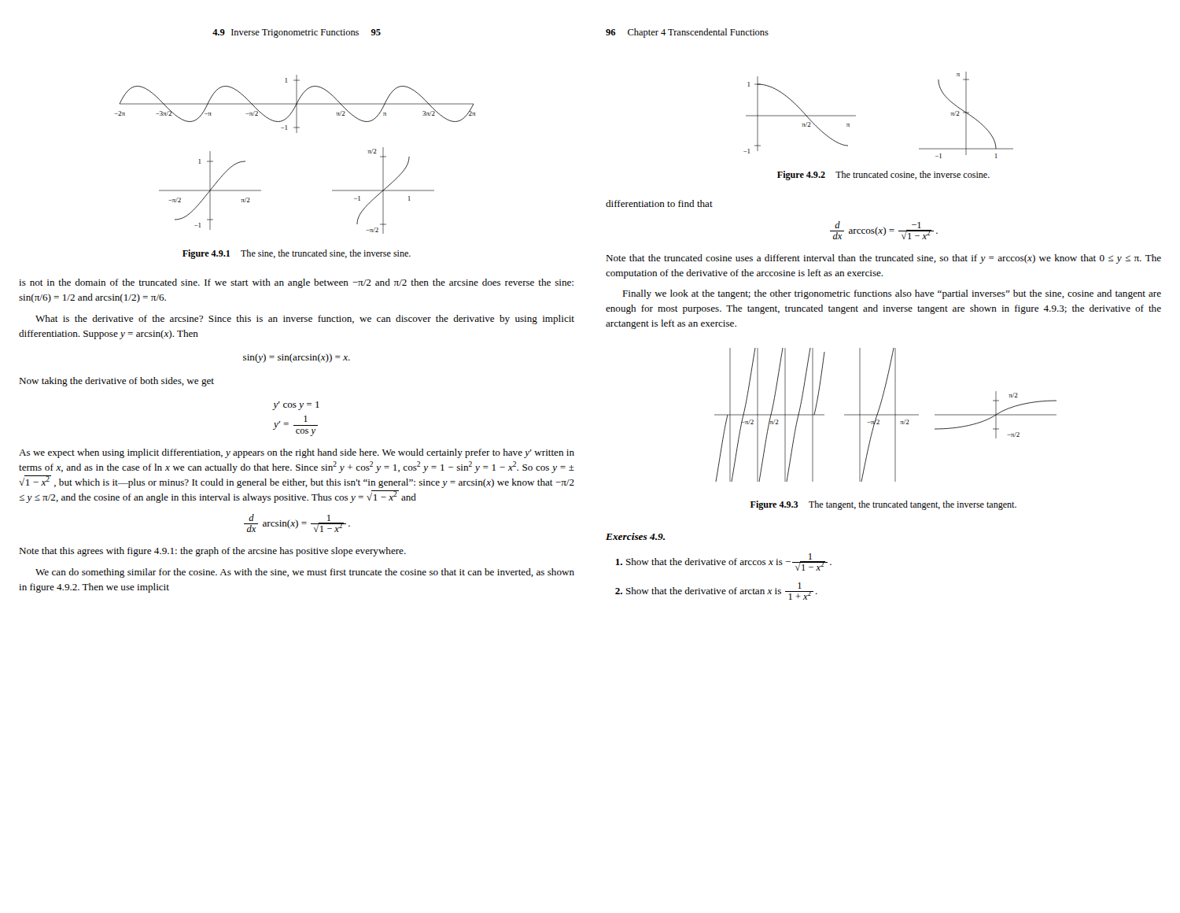4.9 Inverse Trigonometric Functions95
1 −1 −2π −3π/2 −π −π/2 π/2 π 3π/2 2π 1 −1 −π/2 π/2 π/2 −π/2 −1 1
Figure 4.9.1 The sine, the truncated sine, the inverse sine.
is not in the domain of the truncated sine. If we start with an angle between −π/2 and π/2 then the arcsine does reverse the sine: sin(π/6) = 1/2 and arcsin(1/2) = π/6.
What is the derivative of the arcsine? Since this is an inverse function, we can discover the derivative by using implicit differentiation. Suppose y = arcsin(x). Then
sin(y) = sin(arcsin(x)) = x.
Now taking the derivative of both sides, we get
y′ cos y = 1
y′ = 1 cos y
As we expect when using implicit differentiation, y appears on the right hand side here. We would certainly prefer to have y′ written in terms of x, and as in the case of ln x we can actually do that here. Since sin2 y + cos2 y = 1, cos2 y = 1 − sin2 y = 1 − x2. So cos y = ±√1 − x2 , but which is it—plus or minus? It could in general be either, but this isn't “in general”: since y = arcsin(x) we know that −π/2 ≤ y ≤ π/2, and the cosine of an angle in this interval is always positive. Thus cos y = √1 − x2 and
ddx arcsin(x) = 1√1 − x2.
Note that this agrees with figure 4.9.1: the graph of the arcsine has positive slope everywhere.
We can do something similar for the cosine. As with the sine, we must first truncate the cosine so that it can be inverted, as shown in figure 4.9.2. Then we use implicit
96 Chapter 4 Transcendental Functions
1 −1 π/2 π π π/2 −1 1
Figure 4.9.2 The truncated cosine, the inverse cosine.
differentiation to find that
ddx arccos(x) = −1√1 − x2.
Note that the truncated cosine uses a different interval than the truncated sine, so that if y = arccos(x) we know that 0 ≤ y ≤ π. The computation of the derivative of the arccosine is left as an exercise.
Finally we look at the tangent; the other trigonometric functions also have “partial inverses” but the sine, cosine and tangent are enough for most purposes. The tangent, truncated tangent and inverse tangent are shown in figure 4.9.3; the derivative of the arctangent is left as an exercise.
−π/2 π/2 −π/2 π/2 π/2 −π/2
Figure 4.9.3 The tangent, the truncated tangent, the inverse tangent.
Exercises 4.9.
Show that the derivative of arccos x is −1√1 − x2.
Show that the derivative of arctan x is 11 + x2.